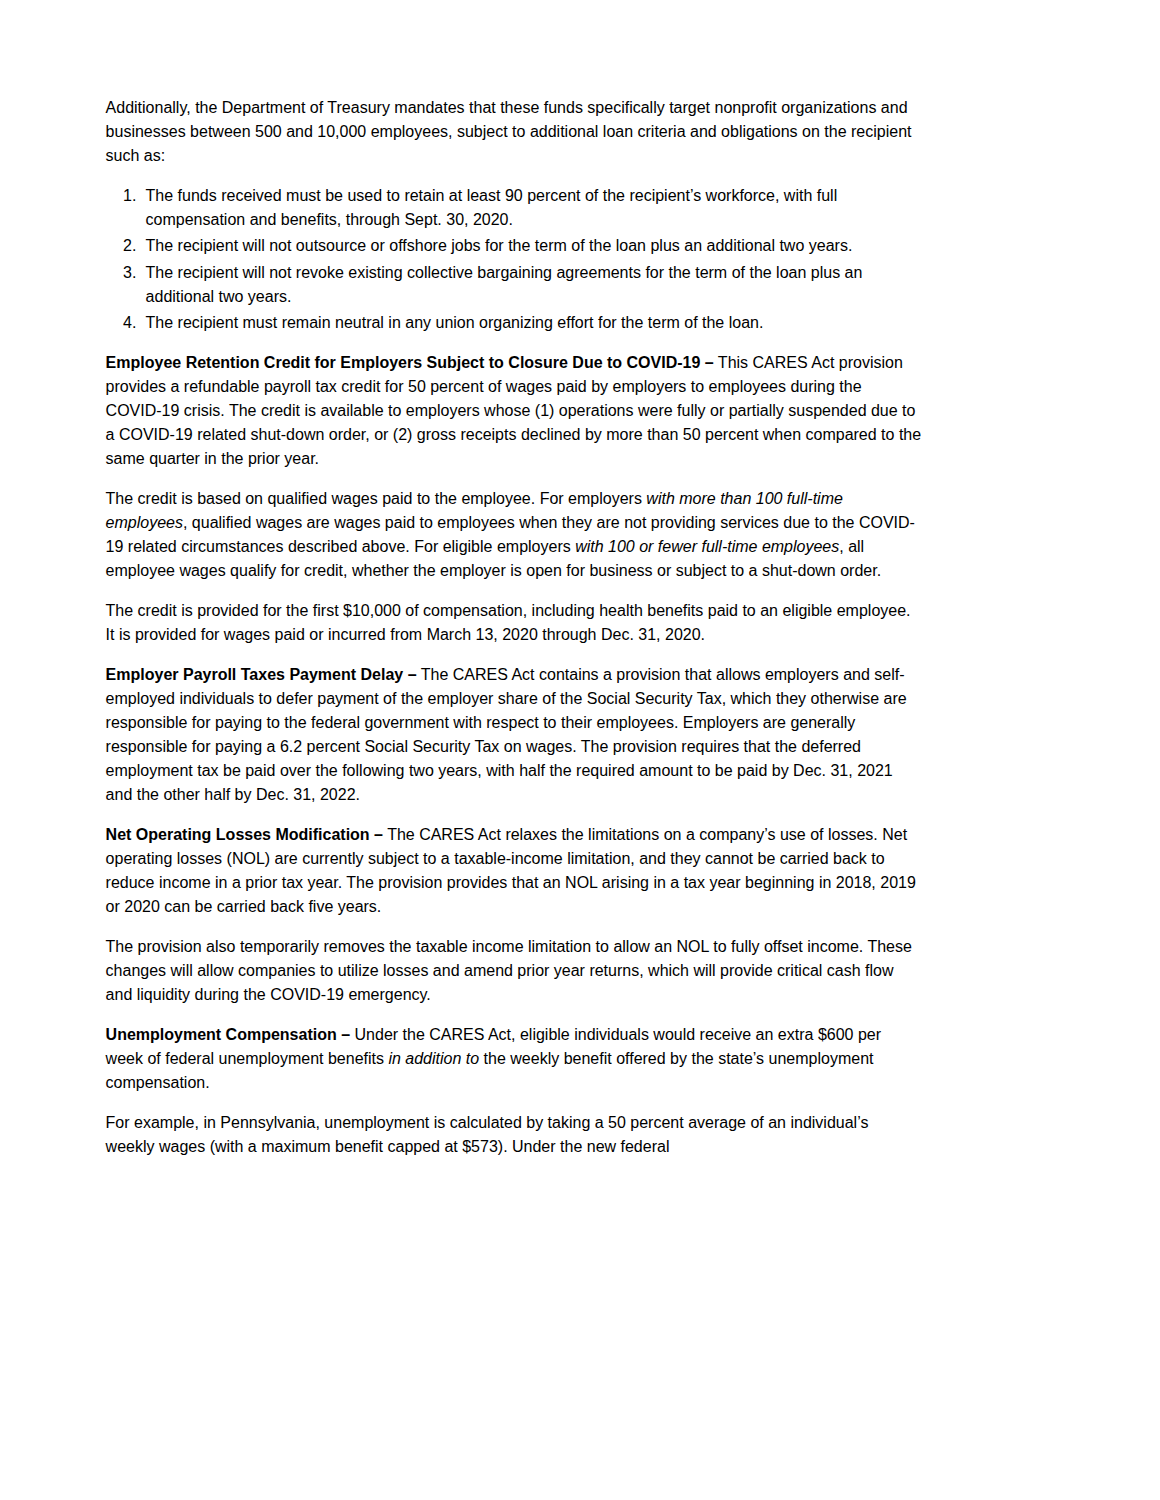Additionally, the Department of Treasury mandates that these funds specifically target nonprofit organizations and businesses between 500 and 10,000 employees, subject to additional loan criteria and obligations on the recipient such as:
The funds received must be used to retain at least 90 percent of the recipient’s workforce, with full compensation and benefits, through Sept. 30, 2020.
The recipient will not outsource or offshore jobs for the term of the loan plus an additional two years.
The recipient will not revoke existing collective bargaining agreements for the term of the loan plus an additional two years.
The recipient must remain neutral in any union organizing effort for the term of the loan.
Employee Retention Credit for Employers Subject to Closure Due to COVID-19 – This CARES Act provision provides a refundable payroll tax credit for 50 percent of wages paid by employers to employees during the COVID-19 crisis. The credit is available to employers whose (1) operations were fully or partially suspended due to a COVID-19 related shut-down order, or (2) gross receipts declined by more than 50 percent when compared to the same quarter in the prior year.
The credit is based on qualified wages paid to the employee. For employers with more than 100 full-time employees, qualified wages are wages paid to employees when they are not providing services due to the COVID-19 related circumstances described above. For eligible employers with 100 or fewer full-time employees, all employee wages qualify for credit, whether the employer is open for business or subject to a shut-down order.
The credit is provided for the first $10,000 of compensation, including health benefits paid to an eligible employee. It is provided for wages paid or incurred from March 13, 2020 through Dec. 31, 2020.
Employer Payroll Taxes Payment Delay – The CARES Act contains a provision that allows employers and self-employed individuals to defer payment of the employer share of the Social Security Tax, which they otherwise are responsible for paying to the federal government with respect to their employees. Employers are generally responsible for paying a 6.2 percent Social Security Tax on wages. The provision requires that the deferred employment tax be paid over the following two years, with half the required amount to be paid by Dec. 31, 2021 and the other half by Dec. 31, 2022.
Net Operating Losses Modification – The CARES Act relaxes the limitations on a company’s use of losses. Net operating losses (NOL) are currently subject to a taxable-income limitation, and they cannot be carried back to reduce income in a prior tax year. The provision provides that an NOL arising in a tax year beginning in 2018, 2019 or 2020 can be carried back five years.
The provision also temporarily removes the taxable income limitation to allow an NOL to fully offset income. These changes will allow companies to utilize losses and amend prior year returns, which will provide critical cash flow and liquidity during the COVID-19 emergency.
Unemployment Compensation – Under the CARES Act, eligible individuals would receive an extra $600 per week of federal unemployment benefits in addition to the weekly benefit offered by the state’s unemployment compensation.
For example, in Pennsylvania, unemployment is calculated by taking a 50 percent average of an individual’s weekly wages (with a maximum benefit capped at $573). Under the new federal